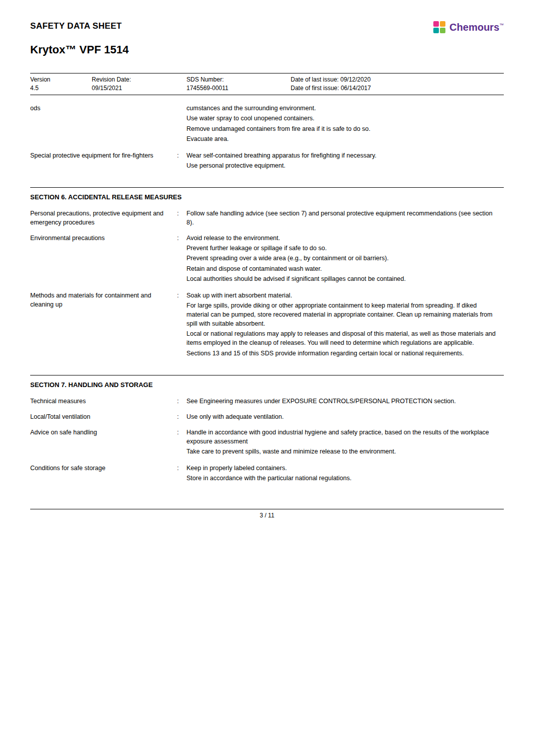SAFETY DATA SHEET
Krytox™ VPF 1514
Chemours™
| Version 4.5 | Revision Date: 09/15/2021 | SDS Number: 1745569-00011 | Date of last issue: 09/12/2020 Date of first issue: 06/14/2017 |
| ods | | cumstances and the surrounding environment. Use water spray to cool unopened containers. Remove undamaged containers from fire area if it is safe to do so. Evacuate area. |
| Special protective equipment for fire-fighters | : | Wear self-contained breathing apparatus for firefighting if necessary. Use personal protective equipment. |
SECTION 6. ACCIDENTAL RELEASE MEASURES
| Personal precautions, protective equipment and emergency procedures | : | Follow safe handling advice (see section 7) and personal protective equipment recommendations (see section 8). |
| Environmental precautions | : | Avoid release to the environment. Prevent further leakage or spillage if safe to do so. Prevent spreading over a wide area (e.g., by containment or oil barriers). Retain and dispose of contaminated wash water. Local authorities should be advised if significant spillages cannot be contained. |
| Methods and materials for containment and cleaning up | : | Soak up with inert absorbent material. For large spills, provide diking or other appropriate containment to keep material from spreading. If diked material can be pumped, store recovered material in appropriate container. Clean up remaining materials from spill with suitable absorbent. Local or national regulations may apply to releases and disposal of this material, as well as those materials and items employed in the cleanup of releases. You will need to determine which regulations are applicable. Sections 13 and 15 of this SDS provide information regarding certain local or national requirements. |
SECTION 7. HANDLING AND STORAGE
| Technical measures | : | See Engineering measures under EXPOSURE CONTROLS/PERSONAL PROTECTION section. |
| Local/Total ventilation | : | Use only with adequate ventilation. |
| Advice on safe handling | : | Handle in accordance with good industrial hygiene and safety practice, based on the results of the workplace exposure assessment Take care to prevent spills, waste and minimize release to the environment. |
| Conditions for safe storage | : | Keep in properly labeled containers. Store in accordance with the particular national regulations. |
3 / 11